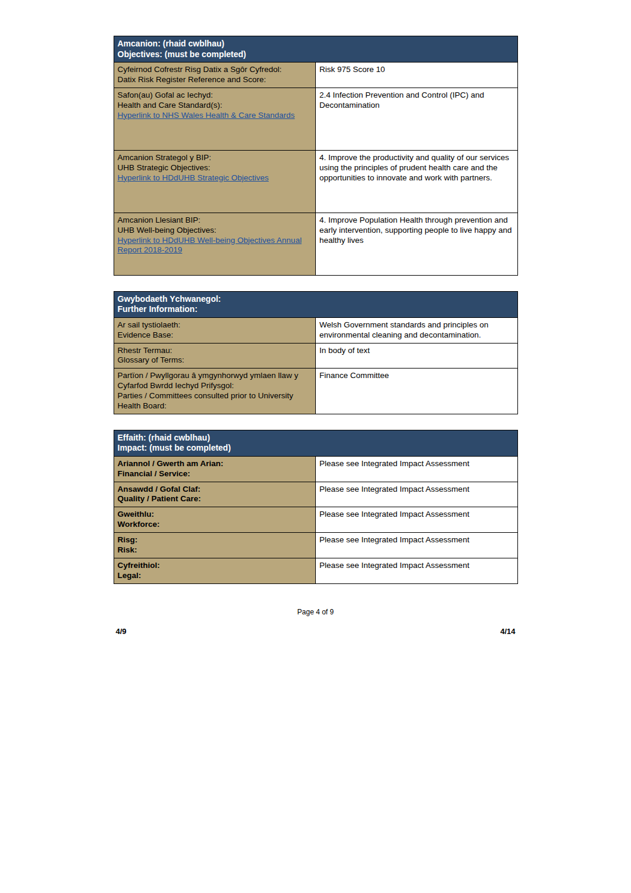| Amcanion: (rhaid cwblhau) Objectives: (must be completed) |
| Cyfeirnod Cofrestr Risg Datix a Sgôr Cyfredol: Datix Risk Register Reference and Score: | Risk 975 Score 10 |
| Safon(au) Gofal ac Iechyd: Health and Care Standard(s): Hyperlink to NHS Wales Health & Care Standards | 2.4 Infection Prevention and Control (IPC) and Decontamination |
| Amcanion Strategol y BIP: UHB Strategic Objectives: Hyperlink to HDdUHB Strategic Objectives | 4. Improve the productivity and quality of our services using the principles of prudent health care and the opportunities to innovate and work with partners. |
| Amcanion Llesiant BIP: UHB Well-being Objectives: Hyperlink to HDdUHB Well-being Objectives Annual Report 2018-2019 | 4. Improve Population Health through prevention and early intervention, supporting people to live happy and healthy lives |
| Gwybodaeth Ychwanegol: Further Information: |
| Ar sail tystiolaeth: Evidence Base: | Welsh Government standards and principles on environmental cleaning and decontamination. |
| Rhestr Termau: Glossary of Terms: | In body of text |
| Partïon / Pwyllgorau â ymgynhorwyd ymlaen llaw y Cyfarfod Bwrdd Iechyd Prifysgol: Parties / Committees consulted prior to University Health Board: | Finance Committee |
| Effaith: (rhaid cwblhau) Impact: (must be completed) |
| Ariannol / Gwerth am Arian: Financial / Service: | Please see Integrated Impact Assessment |
| Ansawdd / Gofal Claf: Quality / Patient Care: | Please see Integrated Impact Assessment |
| Gweithlu: Workforce: | Please see Integrated Impact Assessment |
| Risg: Risk: | Please see Integrated Impact Assessment |
| Cyfreithiol: Legal: | Please see Integrated Impact Assessment |
Page 4 of 9
4/9 4/14